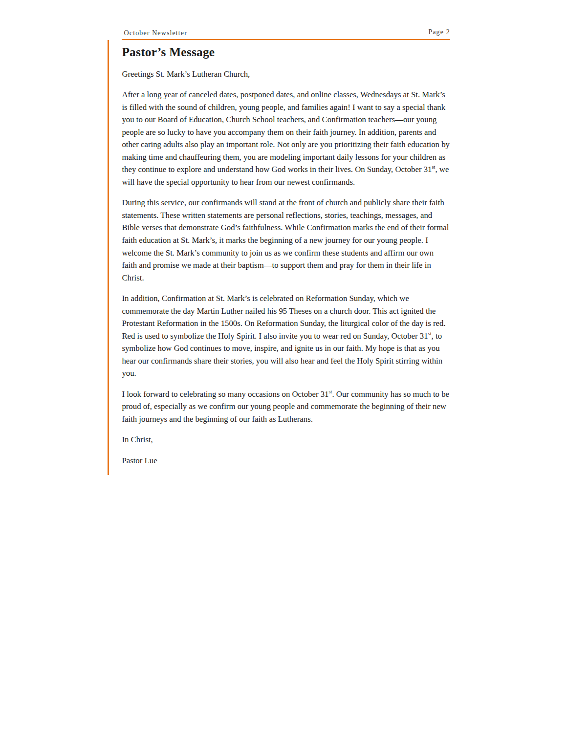October Newsletter
Page 2
Pastor’s Message
Greetings St. Mark’s Lutheran Church,
After a long year of canceled dates, postponed dates, and online classes, Wednesdays at St. Mark’s is filled with the sound of children, young people, and families again! I want to say a special thank you to our Board of Education, Church School teachers, and Confirmation teachers—our young people are so lucky to have you accompany them on their faith journey. In addition, parents and other caring adults also play an important role. Not only are you prioritizing their faith education by making time and chauffeuring them, you are modeling important daily lessons for your children as they continue to explore and understand how God works in their lives. On Sunday, October 31st, we will have the special opportunity to hear from our newest confirmands.
During this service, our confirmands will stand at the front of church and publicly share their faith statements. These written statements are personal reflections, stories, teachings, messages, and Bible verses that demonstrate God’s faithfulness. While Confirmation marks the end of their formal faith education at St. Mark’s, it marks the beginning of a new journey for our young people. I welcome the St. Mark’s community to join us as we confirm these students and affirm our own faith and promise we made at their baptism—to support them and pray for them in their life in Christ.
In addition, Confirmation at St. Mark’s is celebrated on Reformation Sunday, which we commemorate the day Martin Luther nailed his 95 Theses on a church door. This act ignited the Protestant Reformation in the 1500s. On Reformation Sunday, the liturgical color of the day is red. Red is used to symbolize the Holy Spirit. I also invite you to wear red on Sunday, October 31st, to symbolize how God continues to move, inspire, and ignite us in our faith. My hope is that as you hear our confirmands share their stories, you will also hear and feel the Holy Spirit stirring within you.
I look forward to celebrating so many occasions on October 31st. Our community has so much to be proud of, especially as we confirm our young people and commemorate the beginning of their new faith journeys and the beginning of our faith as Lutherans.
In Christ,
Pastor Lue